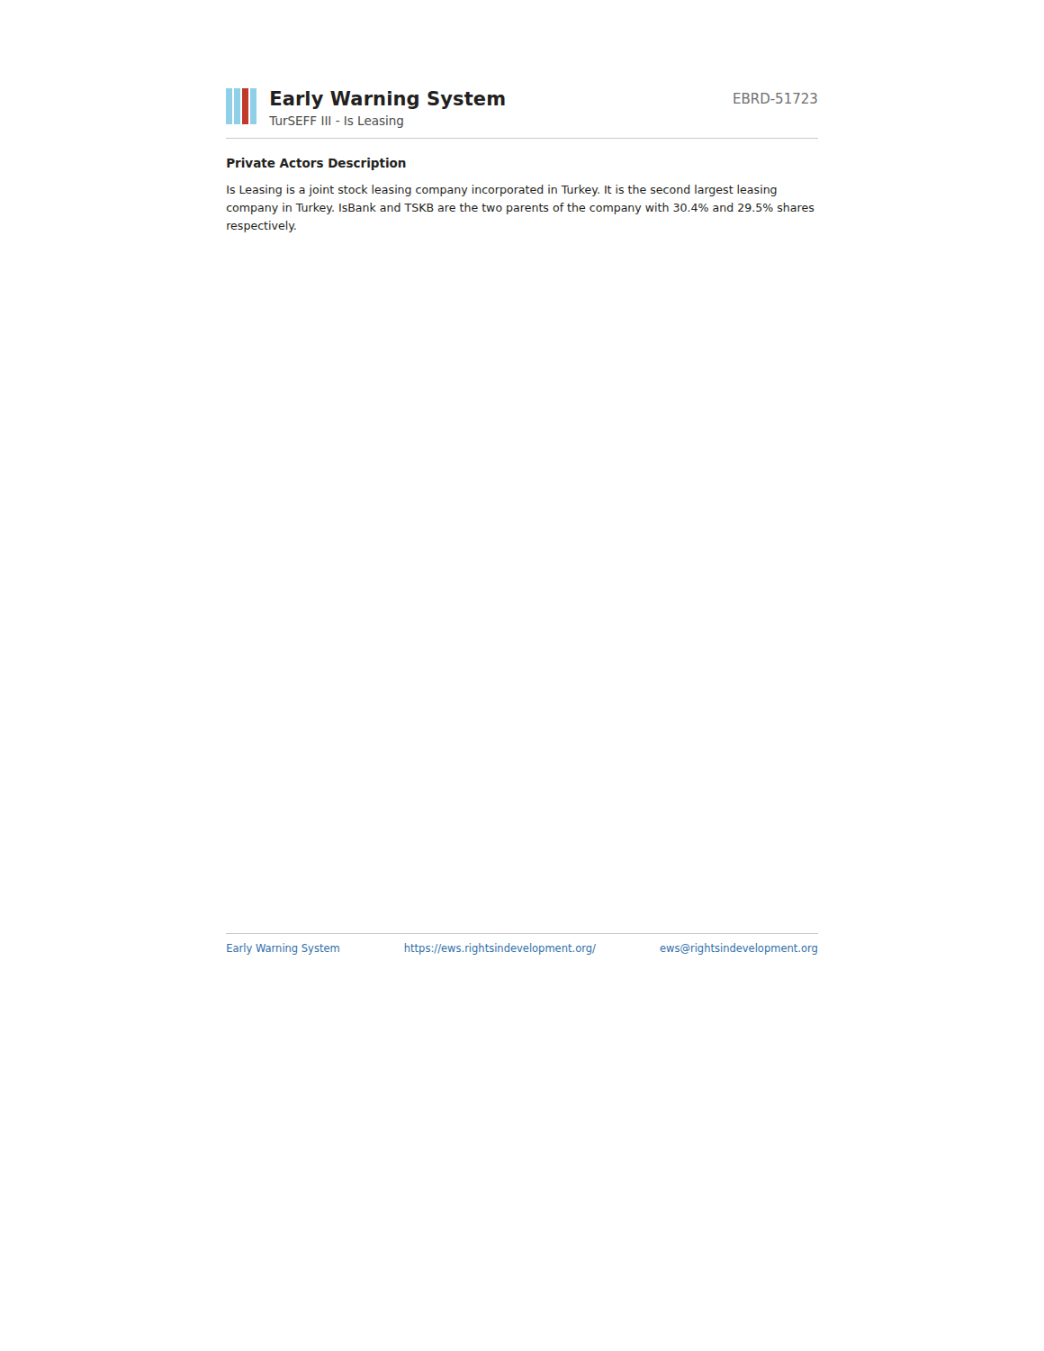Early Warning System
TurSEFF III - Is Leasing
EBRD-51723
Private Actors Description
Is Leasing is a joint stock leasing company incorporated in Turkey. It is the second largest leasing company in Turkey. IsBank and TSKB are the two parents of the company with 30.4% and 29.5% shares respectively.
Early Warning System https://ews.rightsindevelopment.org/ ews@rightsindevelopment.org